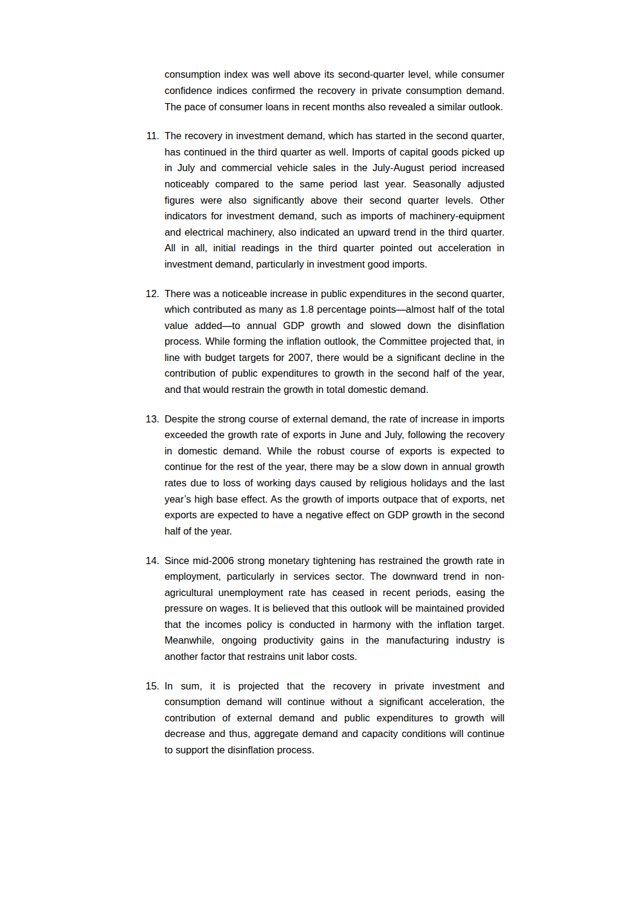consumption index was well above its second-quarter level, while consumer confidence indices confirmed the recovery in private consumption demand. The pace of consumer loans in recent months also revealed a similar outlook.
The recovery in investment demand, which has started in the second quarter, has continued in the third quarter as well. Imports of capital goods picked up in July and commercial vehicle sales in the July-August period increased noticeably compared to the same period last year. Seasonally adjusted figures were also significantly above their second quarter levels. Other indicators for investment demand, such as imports of machinery-equipment and electrical machinery, also indicated an upward trend in the third quarter. All in all, initial readings in the third quarter pointed out acceleration in investment demand, particularly in investment good imports.
There was a noticeable increase in public expenditures in the second quarter, which contributed as many as 1.8 percentage points—almost half of the total value added—to annual GDP growth and slowed down the disinflation process. While forming the inflation outlook, the Committee projected that, in line with budget targets for 2007, there would be a significant decline in the contribution of public expenditures to growth in the second half of the year, and that would restrain the growth in total domestic demand.
Despite the strong course of external demand, the rate of increase in imports exceeded the growth rate of exports in June and July, following the recovery in domestic demand. While the robust course of exports is expected to continue for the rest of the year, there may be a slow down in annual growth rates due to loss of working days caused by religious holidays and the last year’s high base effect. As the growth of imports outpace that of exports, net exports are expected to have a negative effect on GDP growth in the second half of the year.
Since mid-2006 strong monetary tightening has restrained the growth rate in employment, particularly in services sector. The downward trend in non-agricultural unemployment rate has ceased in recent periods, easing the pressure on wages. It is believed that this outlook will be maintained provided that the incomes policy is conducted in harmony with the inflation target. Meanwhile, ongoing productivity gains in the manufacturing industry is another factor that restrains unit labor costs.
In sum, it is projected that the recovery in private investment and consumption demand will continue without a significant acceleration, the contribution of external demand and public expenditures to growth will decrease and thus, aggregate demand and capacity conditions will continue to support the disinflation process.